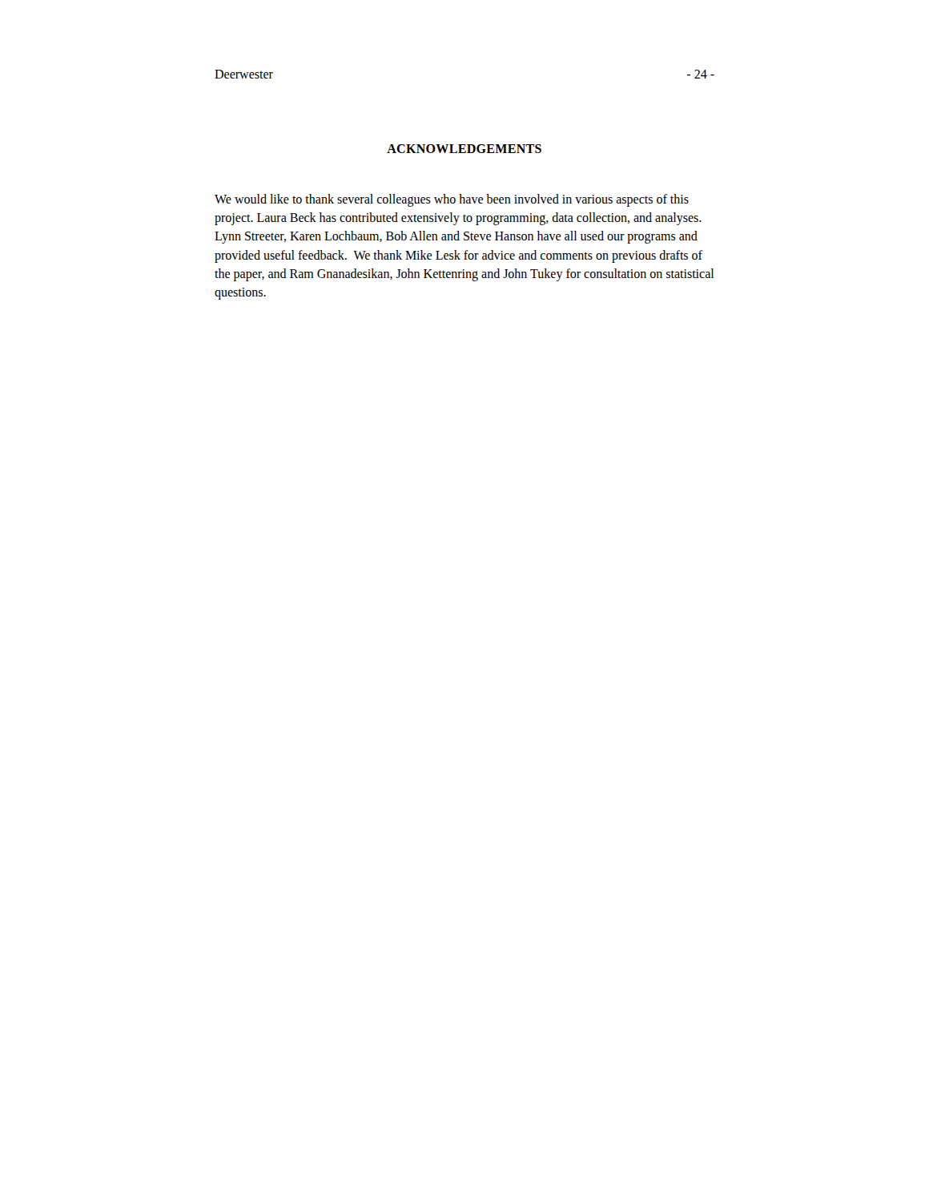Deerwester - 24 -
ACKNOWLEDGEMENTS
We would like to thank several colleagues who have been involved in various aspects of this project. Laura Beck has contributed extensively to programming, data collection, and analyses. Lynn Streeter, Karen Lochbaum, Bob Allen and Steve Hanson have all used our programs and provided useful feedback. We thank Mike Lesk for advice and comments on previous drafts of the paper, and Ram Gnanadesikan, John Kettenring and John Tukey for consultation on statistical questions.